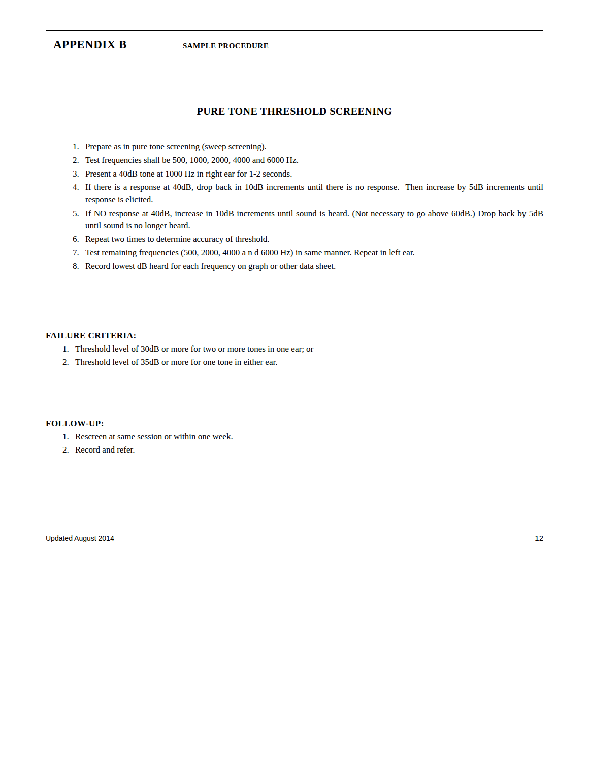APPENDIX B SAMPLE PROCEDURE
PURE TONE THRESHOLD SCREENING
Prepare as in pure tone screening (sweep screening).
Test frequencies shall be 500, 1000, 2000, 4000 and 6000 Hz.
Present a 40dB tone at 1000 Hz in right ear for 1-2 seconds.
If there is a response at 40dB, drop back in 10dB increments until there is no response. Then increase by 5dB increments until response is elicited.
If NO response at 40dB, increase in 10dB increments until sound is heard. (Not necessary to go above 60dB.) Drop back by 5dB until sound is no longer heard.
Repeat two times to determine accuracy of threshold.
Test remaining frequencies (500, 2000, 4000 a n d 6000 Hz) in same manner. Repeat in left ear.
Record lowest dB heard for each frequency on graph or other data sheet.
FAILURE CRITERIA:
Threshold level of 30dB or more for two or more tones in one ear; or
Threshold level of 35dB or more for one tone in either ear.
FOLLOW-UP:
Rescreen at same session or within one week.
Record and refer.
Updated August 2014 12